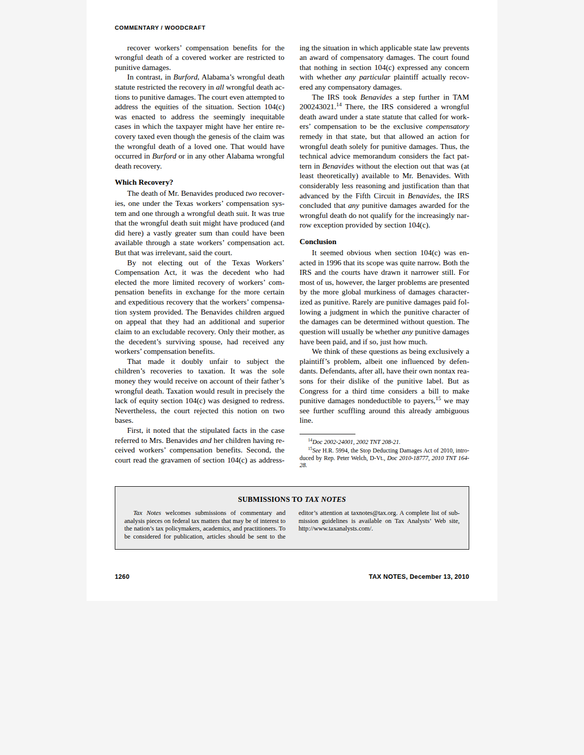COMMENTARY / WOODCRAFT
recover workers’ compensation benefits for the wrongful death of a covered worker are restricted to punitive damages.
In contrast, in Burford, Alabama’s wrongful death statute restricted the recovery in all wrongful death actions to punitive damages. The court even attempted to address the equities of the situation. Section 104(c) was enacted to address the seemingly inequitable cases in which the taxpayer might have her entire recovery taxed even though the genesis of the claim was the wrongful death of a loved one. That would have occurred in Burford or in any other Alabama wrongful death recovery.
Which Recovery?
The death of Mr. Benavides produced two recoveries, one under the Texas workers’ compensation system and one through a wrongful death suit. It was true that the wrongful death suit might have produced (and did here) a vastly greater sum than could have been available through a state workers’ compensation act. But that was irrelevant, said the court.
By not electing out of the Texas Workers’ Compensation Act, it was the decedent who had elected the more limited recovery of workers’ compensation benefits in exchange for the more certain and expeditious recovery that the workers’ compensation system provided. The Benavides children argued on appeal that they had an additional and superior claim to an excludable recovery. Only their mother, as the decedent’s surviving spouse, had received any workers’ compensation benefits.
That made it doubly unfair to subject the children’s recoveries to taxation. It was the sole money they would receive on account of their father’s wrongful death. Taxation would result in precisely the lack of equity section 104(c) was designed to redress. Nevertheless, the court rejected this notion on two bases.
First, it noted that the stipulated facts in the case referred to Mrs. Benavides and her children having received workers’ compensation benefits. Second, the court read the gravamen of section 104(c) as addressing the situation in which applicable state law prevents an award of compensatory damages. The court found that nothing in section 104(c) expressed any concern with whether any particular plaintiff actually recovered any compensatory damages.
The IRS took Benavides a step further in TAM 200243021.14 There, the IRS considered a wrongful death award under a state statute that called for workers’ compensation to be the exclusive compensatory remedy in that state, but that allowed an action for wrongful death solely for punitive damages. Thus, the technical advice memorandum considers the fact pattern in Benavides without the election out that was (at least theoretically) available to Mr. Benavides. With considerably less reasoning and justification than that advanced by the Fifth Circuit in Benavides, the IRS concluded that any punitive damages awarded for the wrongful death do not qualify for the increasingly narrow exception provided by section 104(c).
Conclusion
It seemed obvious when section 104(c) was enacted in 1996 that its scope was quite narrow. Both the IRS and the courts have drawn it narrower still. For most of us, however, the larger problems are presented by the more global murkiness of damages characterized as punitive. Rarely are punitive damages paid following a judgment in which the punitive character of the damages can be determined without question. The question will usually be whether any punitive damages have been paid, and if so, just how much.
We think of these questions as being exclusively a plaintiff’s problem, albeit one influenced by defendants. Defendants, after all, have their own nontax reasons for their dislike of the punitive label. But as Congress for a third time considers a bill to make punitive damages nondeductible to payers,15 we may see further scuffling around this already ambiguous line.
14Doc 2002-24001, 2002 TNT 208-21.
15See H.R. 5994, the Stop Deducting Damages Act of 2010, introduced by Rep. Peter Welch, D-Vt., Doc 2010-18777, 2010 TNT 164-28.
SUBMISSIONS TO TAX NOTES
Tax Notes welcomes submissions of commentary and analysis pieces on federal tax matters that may be of interest to the nation’s tax policymakers, academics, and practitioners. To be considered for publication, articles should be sent to the editor’s attention at taxnotes@tax.org. A complete list of submission guidelines is available on Tax Analysts’ Web site, http://www.taxanalysts.com/.
1260 TAX NOTES, December 13, 2010